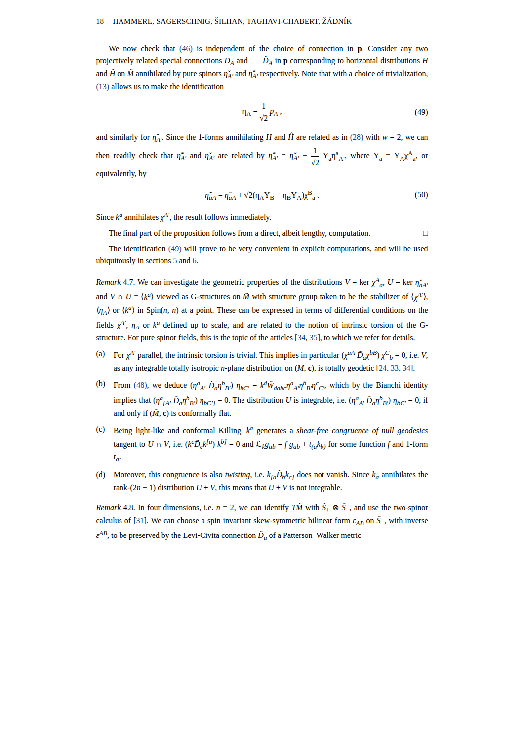18 HAMMERL, SAGERSCHNIG, ŠILHAN, TAGHAVI-CHABERT, ŽÁDNÍK
We now check that (46) is independent of the choice of connection in p. Consider any two projectively related special connections DA and D̂A in p corresponding to horizontal distributions H and Ĥ on M̃ annihilated by pure spinors η̌A′ and η̂̌A′ respectively. Note that with a choice of trivialization, (13) allows us to make the identification
ηA = 1√2 pA , (49)
and similarly for η̂̌A′. Since the 1-forms annihilating H and Ĥ are related as in (28) with w = 2, we can then readily check that η̂̌A′ and η̌A′ are related by η̂̌A′ = η̌A′ − 1√2 ΥaηaA′, where Υa = ΥAχAa, or equivalently, by
η̂̌aA = η̌aA + √2(ηAΥB − ηBΥA)χBa . (50)
Since ka annihilates χA′, the result follows immediately.
The final part of the proposition follows from a direct, albeit lengthy, computation. □
The identification (49) will prove to be very convenient in explicit computations, and will be used ubiquitously in sections 5 and 6.
Remark 4.7. We can investigate the geometric properties of the distributions V = ker χAa, U = ker η̌aA′ and V ∩ U = ⟨ka⟩ viewed as G-structures on M̃ with structure group taken to be the stabilizer of ⟨χA′⟩, ⟨ηA⟩ or ⟨ka⟩ in Spin(n, n) at a point. These can be expressed in terms of differential conditions on the fields χA′, ηA or ka defined up to scale, and are related to the notion of intrinsic torsion of the G-structure. For pure spinor fields, this is the topic of the articles [34, 35], to which we refer for details.
(a) For χA′ parallel, the intrinsic torsion is trivial. This implies in particular (χaA D̃a χbB) χCb = 0, i.e. V, as any integrable totally isotropic n-plane distribution on (M, c), is totally geodetic [24, 33, 34].
(b) From (48), we deduce (ηaA′ D̃a ηbB′) ηbC′ = kd W̃dabc ηaA′ηbB′ηcC′, which by the Bianchi identity implies that (ηa[A′ D̃a ηbB′) ηbC′] = 0. The distribution U is integrable, i.e. (ηaA′ D̃a ηbB′) ηbC′ = 0, if and only if (M̃, c) is conformally flat.
(c) Being light-like and conformal Killing, ka generates a shear-free congruence of null geodesics tangent to U ∩ V, i.e. (kc D̃c k[a) kb] = 0 and ℒkgab = f gab + t(akb) for some function f and 1-form ta.
(d) Moreover, this congruence is also twisting, i.e. k[a D̃b kc] does not vanish. Since ka annihilates the rank-(2n − 1) distribution U + V, this means that U + V is not integrable.
Remark 4.8. In four dimensions, i.e. n = 2, we can identify TM̃ with S̃+ ⊗ S̃−, and use the two-spinor calculus of [31]. We can choose a spin invariant skew-symmetric bilinear form εAB on S̃−, with inverse εAB, to be preserved by the Levi-Civita connection D̃a of a Patterson–Walker metric